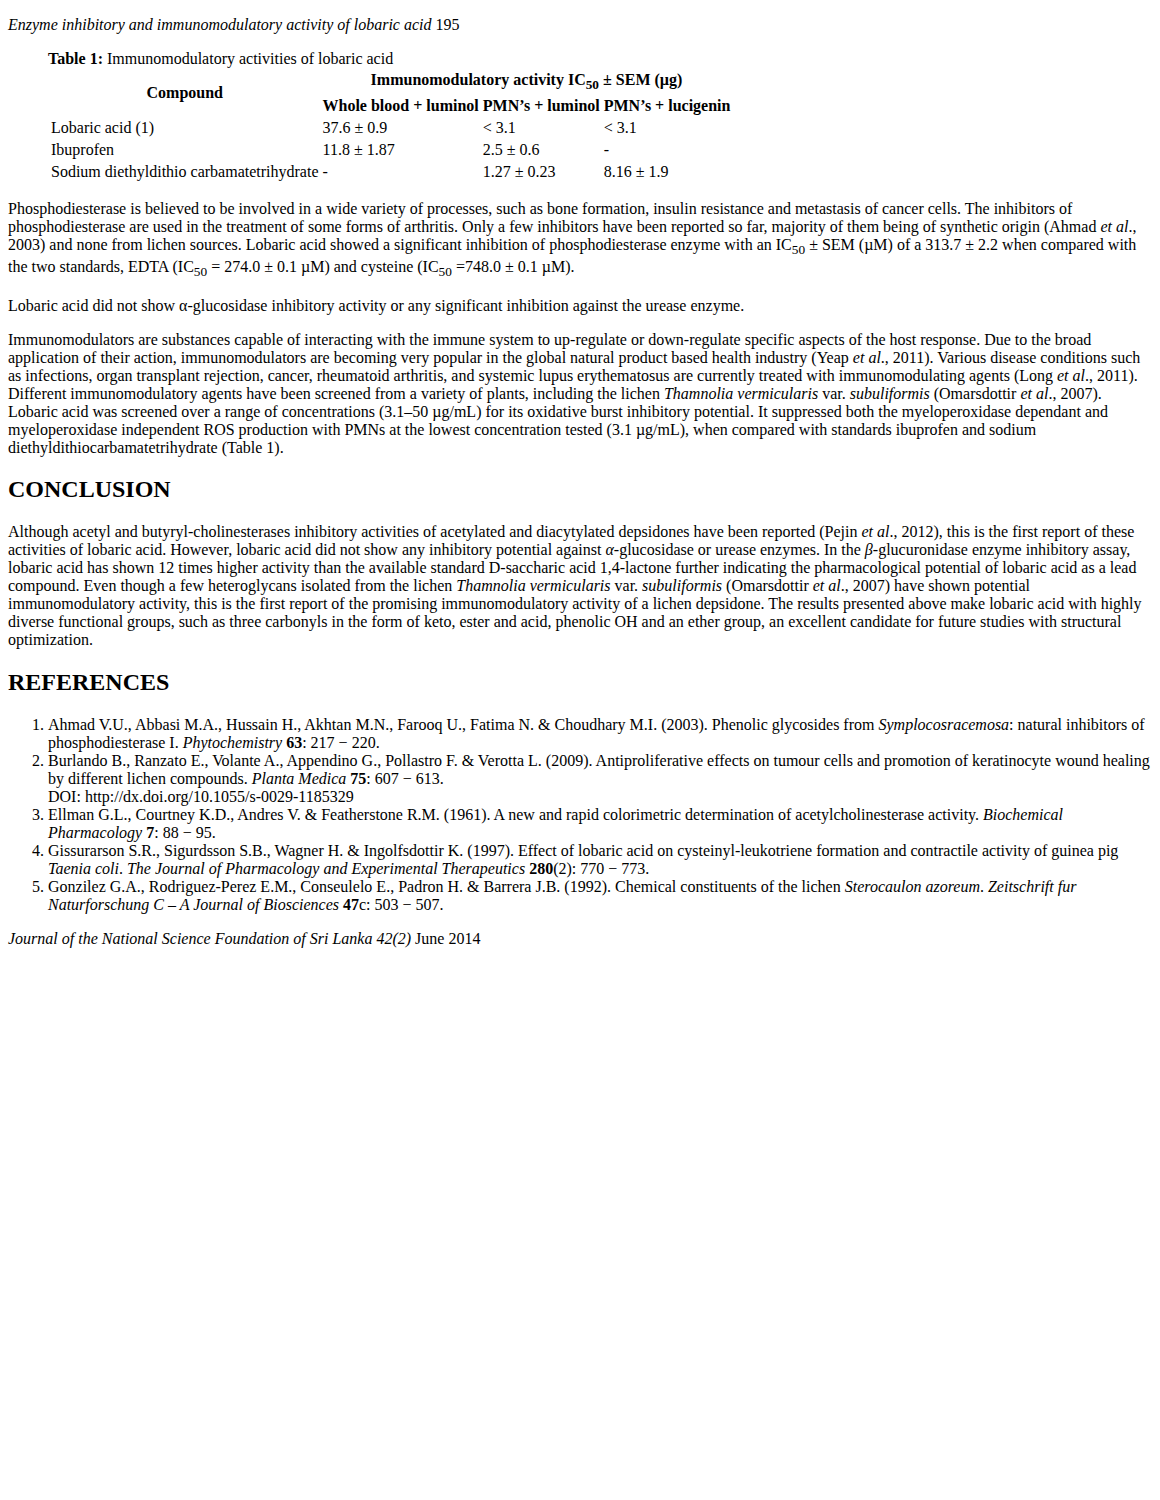Enzyme inhibitory and immunomodulatory activity of lobaric acid 195
Table 1: Immunomodulatory activities of lobaric acid
| Compound | Immunomodulatory activity IC 50 ± SEM (µg) |
| --- | --- |
| Whole blood + luminol | PMN’s + luminol | PMN’s + lucigenin |
| Lobaric acid (1) | 37.6 ± 0.9 | < 3.1 | < 3.1 |
| Ibuprofen | 11.8 ± 1.87 | 2.5 ± 0.6 | - |
| Sodium diethyldithio carbamatetrihydrate | - | 1.27 ± 0.23 | 8.16 ± 1.9 |
Phosphodiesterase is believed to be involved in a wide variety of processes, such as bone formation, insulin resistance and metastasis of cancer cells. The inhibitors of phosphodiesterase are used in the treatment of some forms of arthritis. Only a few inhibitors have been reported so far, majority of them being of synthetic origin (Ahmad et al., 2003) and none from lichen sources. Lobaric acid showed a significant inhibition of phosphodiesterase enzyme with an IC50 ± SEM (µM) of a 313.7 ± 2.2 when compared with the two standards, EDTA (IC50 = 274.0 ± 0.1 µM) and cysteine (IC50 =748.0 ± 0.1 µM).
Lobaric acid did not show α-glucosidase inhibitory activity or any significant inhibition against the urease enzyme.
Immunomodulators are substances capable of interacting with the immune system to up-regulate or down-regulate specific aspects of the host response. Due to the broad application of their action, immunomodulators are becoming very popular in the global natural product based health industry (Yeap et al., 2011). Various disease conditions such as infections, organ transplant rejection, cancer, rheumatoid arthritis, and systemic lupus erythematosus are currently treated with immunomodulating agents (Long et al., 2011). Different immunomodulatory agents have been screened from a variety of plants, including the lichen Thamnolia vermicularis var. subuliformis (Omarsdottir et al., 2007). Lobaric acid was screened over a range of concentrations (3.1–50 µg/mL) for its oxidative burst inhibitory potential. It suppressed both the myeloperoxidase dependant and myeloperoxidase independent ROS production with PMNs at the lowest concentration tested (3.1 µg/mL), when compared with standards ibuprofen and sodium diethyldithiocarbamatetrihydrate (Table 1).
CONCLUSION
Although acetyl and butyryl-cholinesterases inhibitory activities of acetylated and diacytylated depsidones have been reported (Pejin et al., 2012), this is the first report of these activities of lobaric acid. However, lobaric acid did not show any inhibitory potential against α-glucosidase or urease enzymes. In the β-glucuronidase enzyme inhibitory assay, lobaric acid has shown 12 times higher activity than the available standard D-saccharic acid 1,4-lactone further indicating the pharmacological potential of lobaric acid as a lead compound. Even though a few heteroglycans isolated from the lichen Thamnolia vermicularis var. subuliformis (Omarsdottir et al., 2007) have shown potential immunomodulatory activity, this is the first report of the promising immunomodulatory activity of a lichen depsidone. The results presented above make lobaric acid with highly diverse functional groups, such as three carbonyls in the form of keto, ester and acid, phenolic OH and an ether group, an excellent candidate for future studies with structural optimization.
REFERENCES
Ahmad V.U., Abbasi M.A., Hussain H., Akhtan M.N., Farooq U., Fatima N. & Choudhary M.I. (2003). Phenolic glycosides from Symplocosracemosa: natural inhibitors of phosphodiesterase I. Phytochemistry 63: 217 − 220.
Burlando B., Ranzato E., Volante A., Appendino G., Pollastro F. & Verotta L. (2009). Antiproliferative effects on tumour cells and promotion of keratinocyte wound healing by different lichen compounds. Planta Medica 75: 607 − 613.
DOI: http://dx.doi.org/10.1055/s-0029-1185329
Ellman G.L., Courtney K.D., Andres V. & Featherstone R.M. (1961). A new and rapid colorimetric determination of acetylcholinesterase activity. Biochemical Pharmacology 7: 88 − 95.
Gissurarson S.R., Sigurdsson S.B., Wagner H. & Ingolfsdottir K. (1997). Effect of lobaric acid on cysteinyl-leukotriene formation and contractile activity of guinea pig Taenia coli. The Journal of Pharmacology and Experimental Therapeutics 280(2): 770 − 773.
Gonzilez G.A., Rodriguez-Perez E.M., Conseulelo E., Padron H. & Barrera J.B. (1992). Chemical constituents of the lichen Sterocaulon azoreum. Zeitschrift fur Naturforschung C – A Journal of Biosciences 47c: 503 − 507.
Journal of the National Science Foundation of Sri Lanka 42(2) June 2014